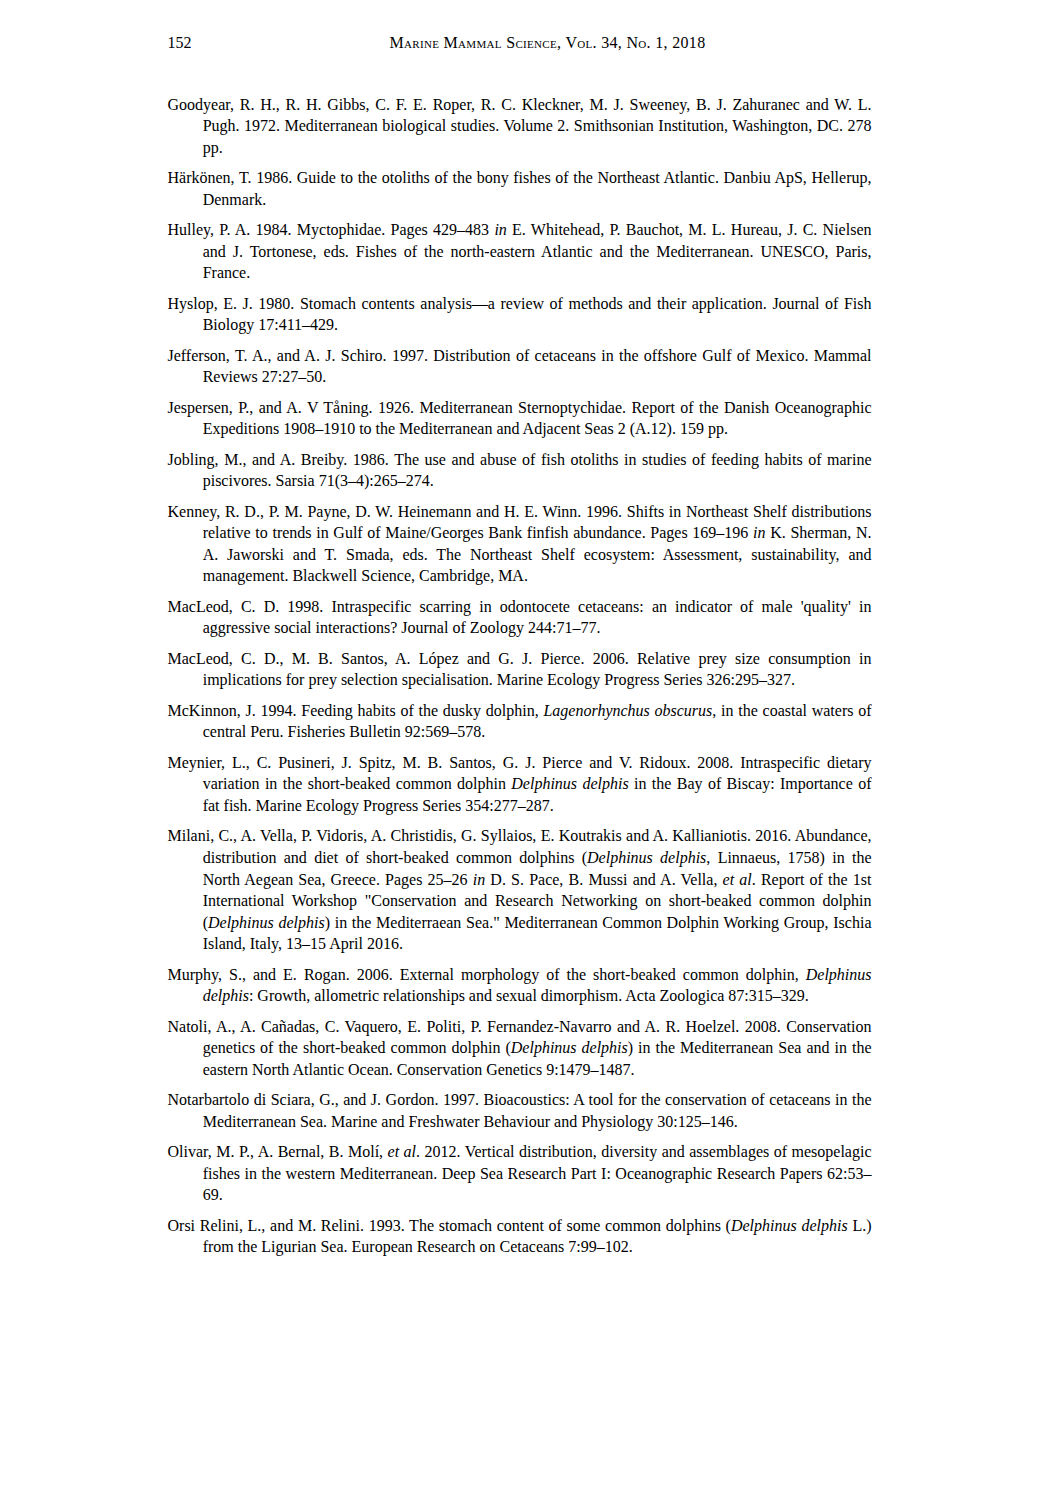152 Marine Mammal Science, Vol. 34, No. 1, 2018
Goodyear, R. H., R. H. Gibbs, C. F. E. Roper, R. C. Kleckner, M. J. Sweeney, B. J. Zahuranec and W. L. Pugh. 1972. Mediterranean biological studies. Volume 2. Smithsonian Institution, Washington, DC. 278 pp.
Härkönen, T. 1986. Guide to the otoliths of the bony fishes of the Northeast Atlantic. Danbiu ApS, Hellerup, Denmark.
Hulley, P. A. 1984. Myctophidae. Pages 429–483 in E. Whitehead, P. Bauchot, M. L. Hureau, J. C. Nielsen and J. Tortonese, eds. Fishes of the north-eastern Atlantic and the Mediterranean. UNESCO, Paris, France.
Hyslop, E. J. 1980. Stomach contents analysis—a review of methods and their application. Journal of Fish Biology 17:411–429.
Jefferson, T. A., and A. J. Schiro. 1997. Distribution of cetaceans in the offshore Gulf of Mexico. Mammal Reviews 27:27–50.
Jespersen, P., and A. V Tåning. 1926. Mediterranean Sternoptychidae. Report of the Danish Oceanographic Expeditions 1908–1910 to the Mediterranean and Adjacent Seas 2 (A.12). 159 pp.
Jobling, M., and A. Breiby. 1986. The use and abuse of fish otoliths in studies of feeding habits of marine piscivores. Sarsia 71(3–4):265–274.
Kenney, R. D., P. M. Payne, D. W. Heinemann and H. E. Winn. 1996. Shifts in Northeast Shelf distributions relative to trends in Gulf of Maine/Georges Bank finfish abundance. Pages 169–196 in K. Sherman, N. A. Jaworski and T. Smada, eds. The Northeast Shelf ecosystem: Assessment, sustainability, and management. Blackwell Science, Cambridge, MA.
MacLeod, C. D. 1998. Intraspecific scarring in odontocete cetaceans: an indicator of male 'quality' in aggressive social interactions? Journal of Zoology 244:71–77.
MacLeod, C. D., M. B. Santos, A. López and G. J. Pierce. 2006. Relative prey size consumption in implications for prey selection specialisation. Marine Ecology Progress Series 326:295–327.
McKinnon, J. 1994. Feeding habits of the dusky dolphin, Lagenorhynchus obscurus, in the coastal waters of central Peru. Fisheries Bulletin 92:569–578.
Meynier, L., C. Pusineri, J. Spitz, M. B. Santos, G. J. Pierce and V. Ridoux. 2008. Intraspecific dietary variation in the short-beaked common dolphin Delphinus delphis in the Bay of Biscay: Importance of fat fish. Marine Ecology Progress Series 354:277–287.
Milani, C., A. Vella, P. Vidoris, A. Christidis, G. Syllaios, E. Koutrakis and A. Kallianiotis. 2016. Abundance, distribution and diet of short-beaked common dolphins (Delphinus delphis, Linnaeus, 1758) in the North Aegean Sea, Greece. Pages 25–26 in D. S. Pace, B. Mussi and A. Vella, et al. Report of the 1st International Workshop "Conservation and Research Networking on short-beaked common dolphin (Delphinus delphis) in the Mediterraean Sea." Mediterranean Common Dolphin Working Group, Ischia Island, Italy, 13–15 April 2016.
Murphy, S., and E. Rogan. 2006. External morphology of the short-beaked common dolphin, Delphinus delphis: Growth, allometric relationships and sexual dimorphism. Acta Zoologica 87:315–329.
Natoli, A., A. Cañadas, C. Vaquero, E. Politi, P. Fernandez-Navarro and A. R. Hoelzel. 2008. Conservation genetics of the short-beaked common dolphin (Delphinus delphis) in the Mediterranean Sea and in the eastern North Atlantic Ocean. Conservation Genetics 9:1479–1487.
Notarbartolo di Sciara, G., and J. Gordon. 1997. Bioacoustics: A tool for the conservation of cetaceans in the Mediterranean Sea. Marine and Freshwater Behaviour and Physiology 30:125–146.
Olivar, M. P., A. Bernal, B. Molí, et al. 2012. Vertical distribution, diversity and assemblages of mesopelagic fishes in the western Mediterranean. Deep Sea Research Part I: Oceanographic Research Papers 62:53–69.
Orsi Relini, L., and M. Relini. 1993. The stomach content of some common dolphins (Delphinus delphis L.) from the Ligurian Sea. European Research on Cetaceans 7:99–102.